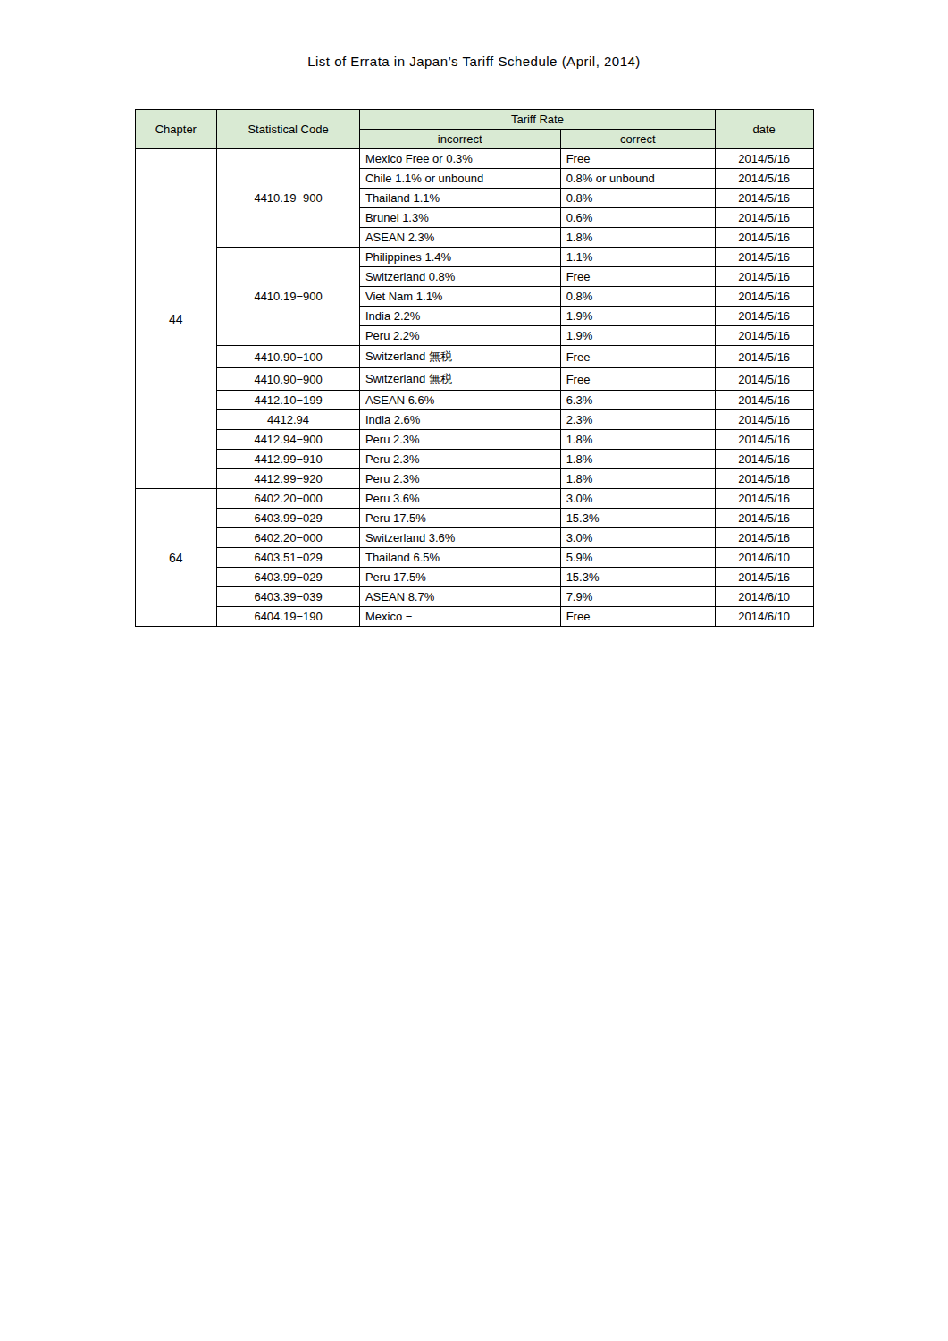List of Errata in Japan’s Tariff Schedule (April, 2014)
| Chapter | Statistical Code | Tariff Rate | date |
| --- | --- | --- | --- |
| incorrect | correct |
| 44 | 4410.19−900 | Mexico Free or 0.3% | Free | 2014/5/16 |
| Chile 1.1% or unbound | 0.8% or unbound | 2014/5/16 |
| Thailand 1.1% | 0.8% | 2014/5/16 |
| Brunei 1.3% | 0.6% | 2014/5/16 |
| ASEAN 2.3% | 1.8% | 2014/5/16 |
| 4410.19−900 | Philippines 1.4% | 1.1% | 2014/5/16 |
| Switzerland 0.8% | Free | 2014/5/16 |
| Viet Nam 1.1% | 0.8% | 2014/5/16 |
| India 2.2% | 1.9% | 2014/5/16 |
| Peru 2.2% | 1.9% | 2014/5/16 |
| 4410.90−100 | Switzerland 無税 | Free | 2014/5/16 |
| 4410.90−900 | Switzerland 無税 | Free | 2014/5/16 |
| 4412.10−199 | ASEAN 6.6% | 6.3% | 2014/5/16 |
| 4412.94 | India 2.6% | 2.3% | 2014/5/16 |
| 4412.94−900 | Peru 2.3% | 1.8% | 2014/5/16 |
| 4412.99−910 | Peru 2.3% | 1.8% | 2014/5/16 |
| 4412.99−920 | Peru 2.3% | 1.8% | 2014/5/16 |
| 64 | 6402.20−000 | Peru 3.6% | 3.0% | 2014/5/16 |
| 6403.99−029 | Peru 17.5% | 15.3% | 2014/5/16 |
| 6402.20−000 | Switzerland 3.6% | 3.0% | 2014/5/16 |
| 6403.51−029 | Thailand 6.5% | 5.9% | 2014/6/10 |
| 6403.99−029 | Peru 17.5% | 15.3% | 2014/5/16 |
| 6403.39−039 | ASEAN 8.7% | 7.9% | 2014/6/10 |
| 6404.19−190 | Mexico − | Free | 2014/6/10 |